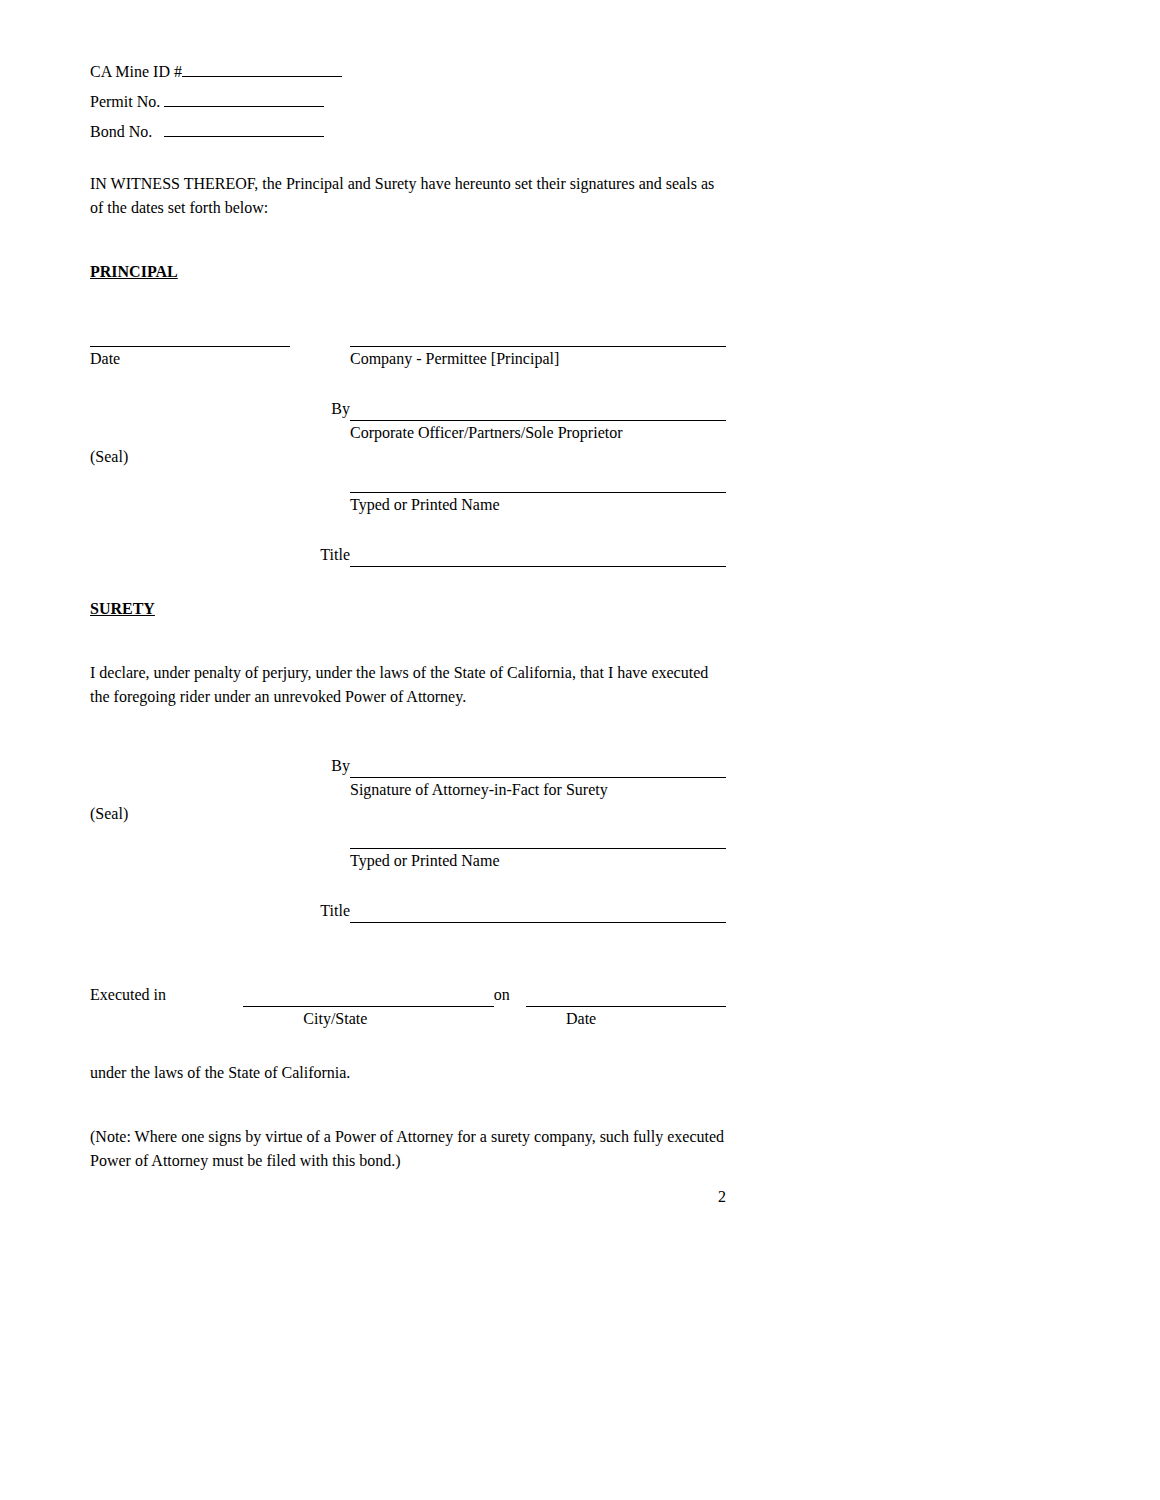CA Mine ID #
Permit No.
Bond No.
IN WITNESS THEREOF, the Principal and Surety have hereunto set their signatures and seals as of the dates set forth below:
PRINCIPAL
| Date | | Company - Permittee [Principal] |
| | By | |
| | | Corporate Officer/Partners/Sole Proprietor |
| (Seal) | | |
| | | Typed or Printed Name |
| | Title | |
SURETY
I declare, under penalty of perjury, under the laws of the State of California, that I have executed the foregoing rider under an unrevoked Power of Attorney.
| | By | |
| | | Signature of Attorney-in-Fact for Surety |
| (Seal) | | |
| | | Typed or Printed Name |
| | Title | |
| Executed in | | on | |
| | City/State | | Date |
under the laws of the State of California.
(Note: Where one signs by virtue of a Power of Attorney for a surety company, such fully executed Power of Attorney must be filed with this bond.)
2